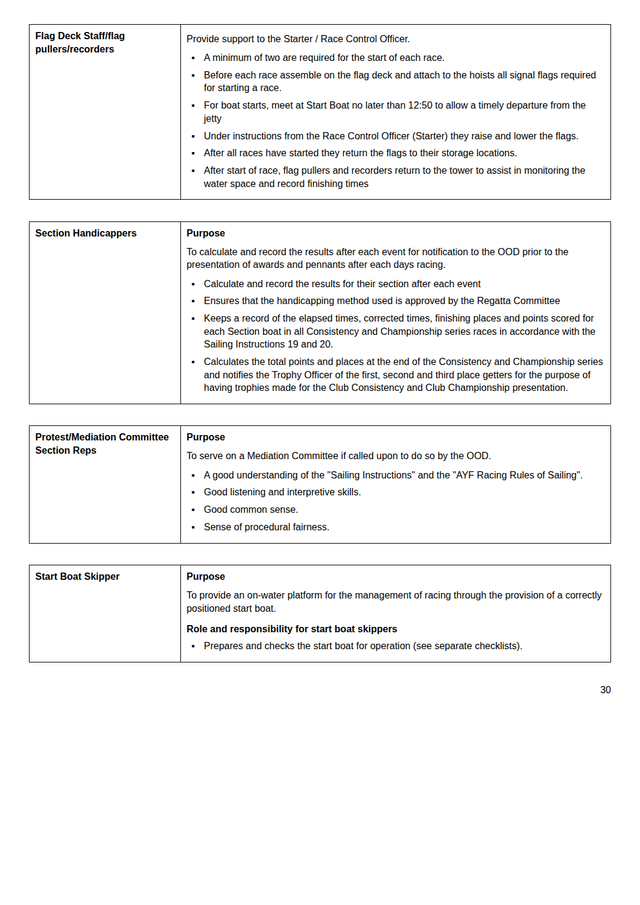| Flag Deck Staff/flag pullers/recorders | Provide support to the Starter / Race Control Officer. A minimum of two are required for the start of each race. Before each race assemble on the flag deck and attach to the hoists all signal flags required for starting a race. For boat starts, meet at Start Boat no later than 12:50 to allow a timely departure from the jetty Under instructions from the Race Control Officer (Starter) they raise and lower the flags. After all races have started they return the flags to their storage locations. After start of race, flag pullers and recorders return to the tower to assist in monitoring the water space and record finishing times |
| Section Handicappers | Purpose To calculate and record the results after each event for notification to the OOD prior to the presentation of awards and pennants after each days racing. Calculate and record the results for their section after each event Ensures that the handicapping method used is approved by the Regatta Committee Keeps a record of the elapsed times, corrected times, finishing places and points scored for each Section boat in all Consistency and Championship series races in accordance with the Sailing Instructions 19 and 20. Calculates the total points and places at the end of the Consistency and Championship series and notifies the Trophy Officer of the first, second and third place getters for the purpose of having trophies made for the Club Consistency and Club Championship presentation. |
| Protest/Mediation Committee Section Reps | Purpose To serve on a Mediation Committee if called upon to do so by the OOD. A good understanding of the "Sailing Instructions" and the "AYF Racing Rules of Sailing". Good listening and interpretive skills. Good common sense. Sense of procedural fairness. |
| Start Boat Skipper | Purpose To provide an on-water platform for the management of racing through the provision of a correctly positioned start boat. Role and responsibility for start boat skippers Prepares and checks the start boat for operation (see separate checklists). |
30